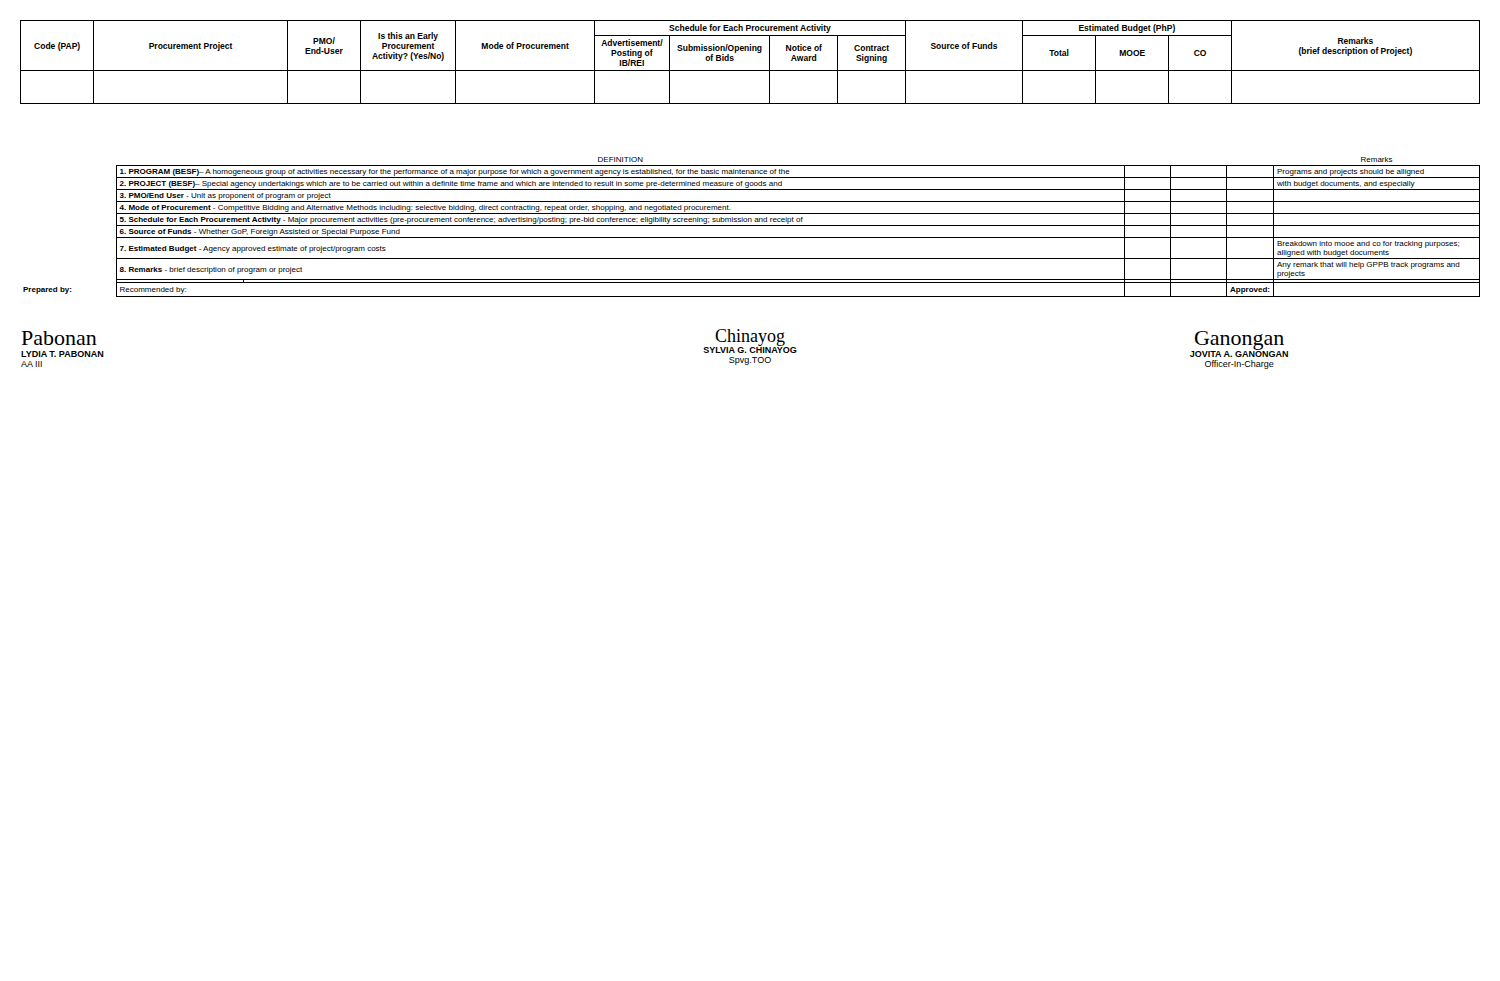| Code (PAP) | Procurement Project | PMO/ End-User | Is this an Early Procurement Activity? (Yes/No) | Mode of Procurement | Schedule for Each Procurement Activity | Source of Funds | Estimated Budget (PhP) | Remarks (brief description of Project) |
| --- | --- | --- | --- | --- | --- | --- | --- | --- |
| Advertisement/ Posting of IB/REI | Submission/Opening of Bids | Notice of Award | Contract Signing | Total | MOOE | CO |
| | DEFINITION | | | | Remarks |
| | 1. PROGRAM (BESF) – A homogeneous group of activities necessary for the performance of a major purpose for which a government agency is established, for the basic maintenance of the | | | | Programs and projects should be alligned |
| | 2. PROJECT (BESF) – Special agency undertakings which are to be carried out within a definite time frame and which are intended to result in some pre-determined measure of goods and | | | | with budget documents, and especially |
| | 3. PMO/End User - Unit as proponent of program or project | | | | |
| | 4. Mode of Procurement - Competitive Bidding and Alternative Methods including: selective bidding, direct contracting, repeat order, shopping, and negotiated procurement. | | | | |
| | 5. Schedule for Each Procurement Activity - Major procurement activities (pre-procurement conference; advertising/posting; pre-bid conference; eligibility screening; submission and receipt of | | | | |
| | 6. Source of Funds - Whether GoP, Foreign Assisted or Special Purpose Fund | | | | |
| | 7. Estimated Budget - Agency approved estimate of project/program costs | | | | Breakdown into mooe and co for tracking purposes; alligned with budget documents |
| | 8. Remarks - brief description of program or project | | | | Any remark that will help GPPB track programs and projects |
| Prepared by: | Recommended by: | | | Approved: | |
| Pabonan LYDIA T. PABONAN AA III | Chinayog SYLVIA G. CHINAYOG Spvg.TOO | Ganongan JOVITA A. GANONGAN Officer-In-Charge |